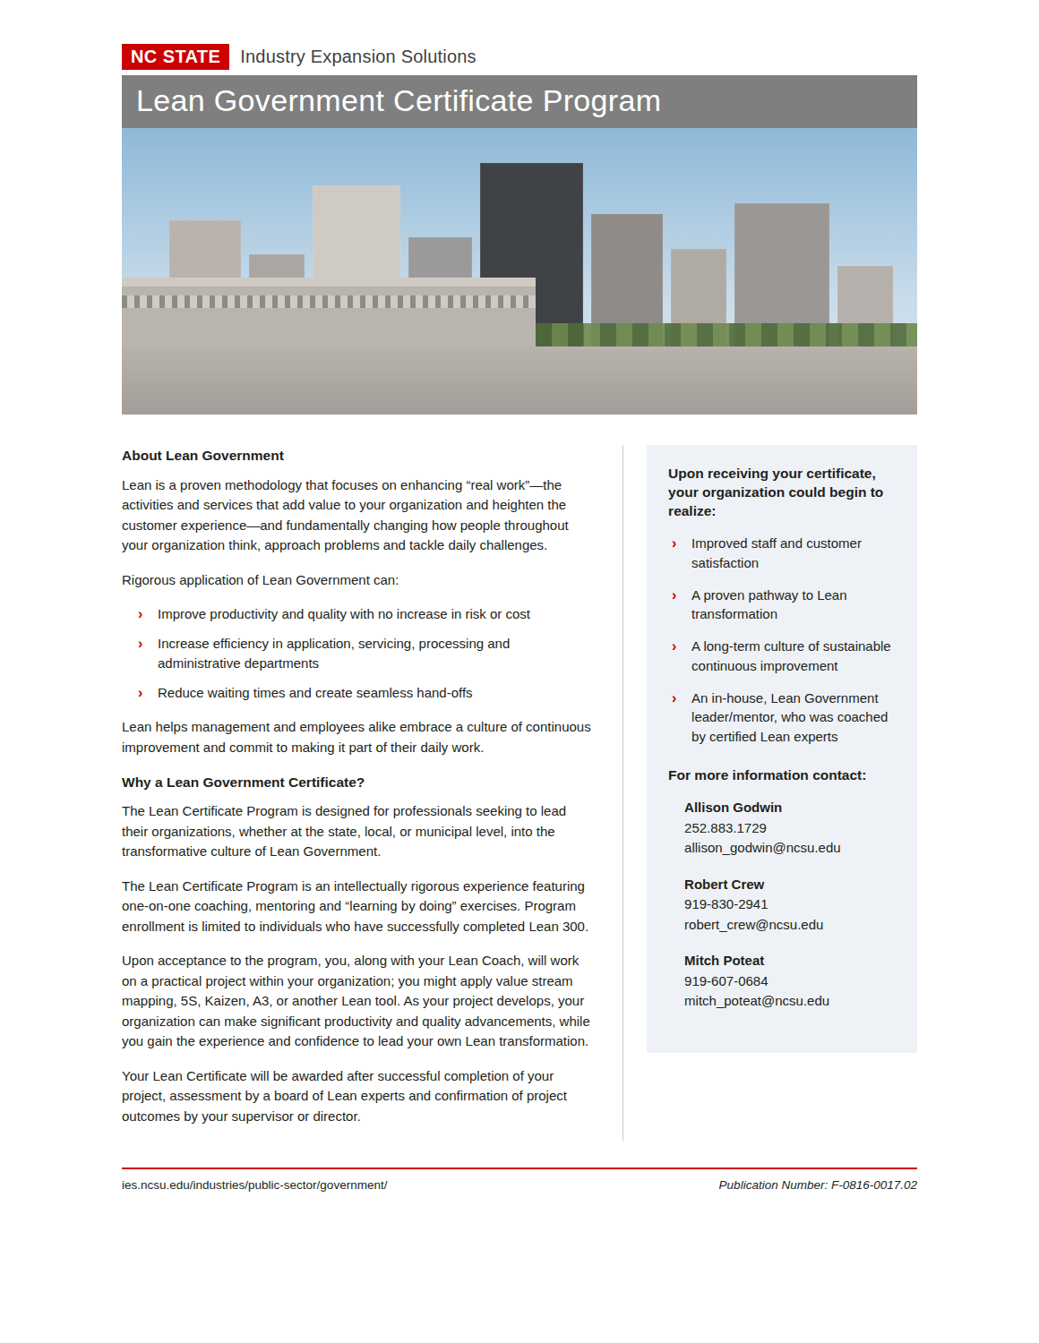NC STATE Industry Expansion Solutions
Lean Government Certificate Program
About Lean Government
Lean is a proven methodology that focuses on enhancing “real work”—the activities and services that add value to your organization and heighten the customer experience—and fundamentally changing how people throughout your organization think, approach problems and tackle daily challenges.
Rigorous application of Lean Government can:
Improve productivity and quality with no increase in risk or cost
Increase efficiency in application, servicing, processing and administrative departments
Reduce waiting times and create seamless hand-offs
Lean helps management and employees alike embrace a culture of continuous improvement and commit to making it part of their daily work.
Why a Lean Government Certificate?
The Lean Certificate Program is designed for professionals seeking to lead their organizations, whether at the state, local, or municipal level, into the transformative culture of Lean Government.
The Lean Certificate Program is an intellectually rigorous experience featuring one-on-one coaching, mentoring and “learning by doing” exercises. Program enrollment is limited to individuals who have successfully completed Lean 300.
Upon acceptance to the program, you, along with your Lean Coach, will work on a practical project within your organization; you might apply value stream mapping, 5S, Kaizen, A3, or another Lean tool. As your project develops, your organization can make significant productivity and quality advancements, while you gain the experience and confidence to lead your own Lean transformation.
Your Lean Certificate will be awarded after successful completion of your project, assessment by a board of Lean experts and confirmation of project outcomes by your supervisor or director.
Upon receiving your certificate, your organization could begin to realize:
Improved staff and customer satisfaction
A proven pathway to Lean transformation
A long-term culture of sustainable continuous improvement
An in-house, Lean Government leader/mentor, who was coached by certified Lean experts
For more information contact:
Allison Godwin
252.883.1729
allison_godwin@ncsu.edu
Robert Crew
919-830-2941
robert_crew@ncsu.edu
Mitch Poteat
919-607-0684
mitch_poteat@ncsu.edu
ies.ncsu.edu/industries/public-sector/government/ Publication Number: F-0816-0017.02